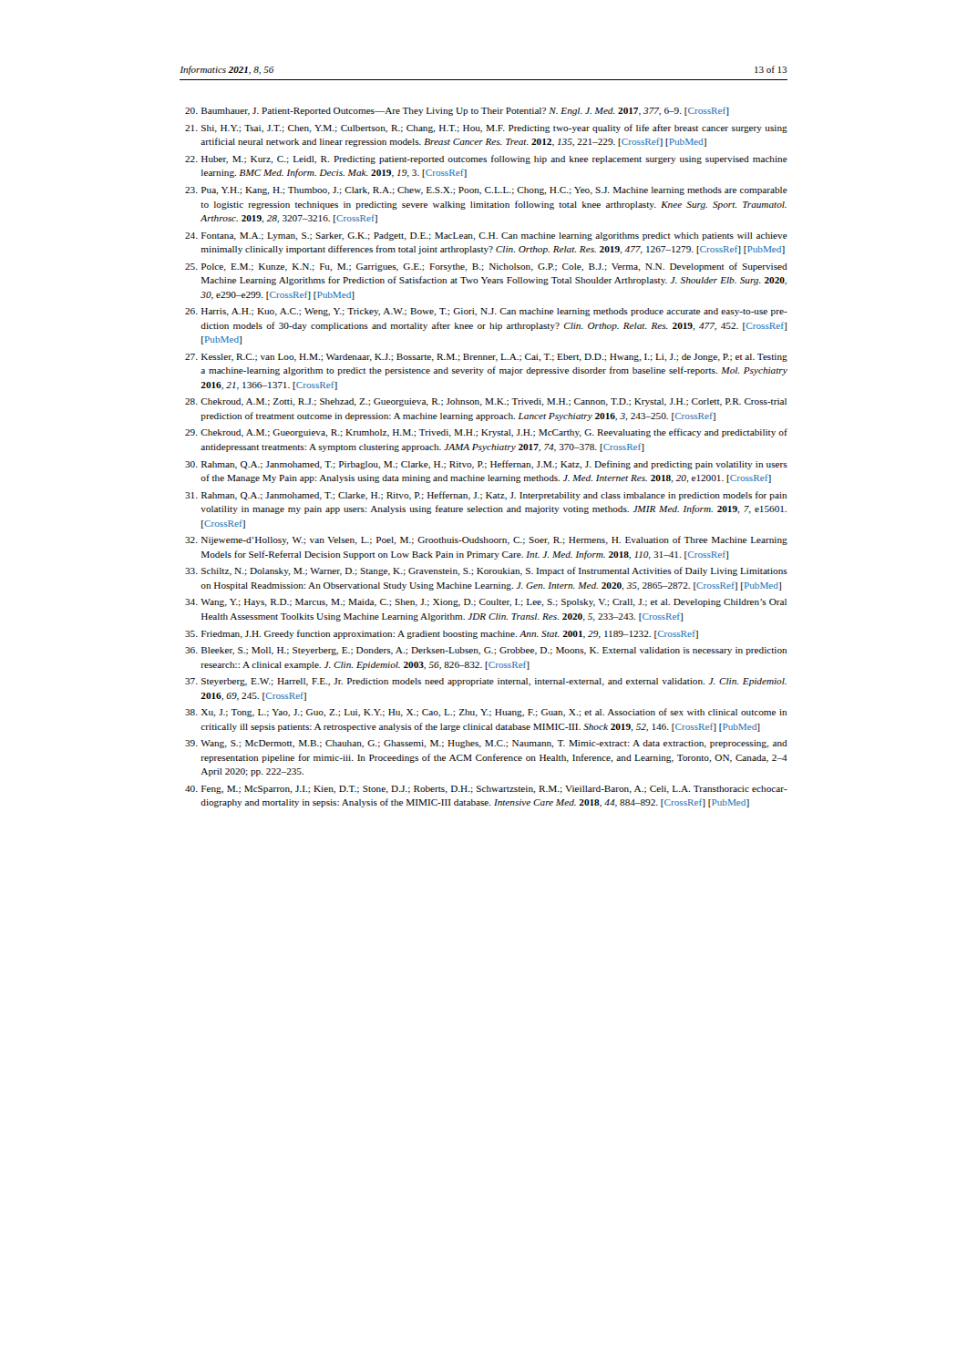Informatics 2021, 8, 56
13 of 13
Baumhauer, J. Patient-Reported Outcomes—Are They Living Up to Their Potential? N. Engl. J. Med. 2017, 377, 6–9. [CrossRef]
Shi, H.Y.; Tsai, J.T.; Chen, Y.M.; Culbertson, R.; Chang, H.T.; Hou, M.F. Predicting two-year quality of life after breast cancer surgery using artificial neural network and linear regression models. Breast Cancer Res. Treat. 2012, 135, 221–229. [CrossRef] [PubMed]
Huber, M.; Kurz, C.; Leidl, R. Predicting patient-reported outcomes following hip and knee replacement surgery using supervised machine learning. BMC Med. Inform. Decis. Mak. 2019, 19, 3. [CrossRef]
Pua, Y.H.; Kang, H.; Thumboo, J.; Clark, R.A.; Chew, E.S.X.; Poon, C.L.L.; Chong, H.C.; Yeo, S.J. Machine learning methods are comparable to logistic regression techniques in predicting severe walking limitation following total knee arthroplasty. Knee Surg. Sport. Traumatol. Arthrosc. 2019, 28, 3207–3216. [CrossRef]
Fontana, M.A.; Lyman, S.; Sarker, G.K.; Padgett, D.E.; MacLean, C.H. Can machine learning algorithms predict which patients will achieve minimally clinically important differences from total joint arthroplasty? Clin. Orthop. Relat. Res. 2019, 477, 1267–1279. [CrossRef] [PubMed]
Polce, E.M.; Kunze, K.N.; Fu, M.; Garrigues, G.E.; Forsythe, B.; Nicholson, G.P.; Cole, B.J.; Verma, N.N. Development of Supervised Machine Learning Algorithms for Prediction of Satisfaction at Two Years Following Total Shoulder Arthroplasty. J. Shoulder Elb. Surg. 2020, 30, e290–e299. [CrossRef] [PubMed]
Harris, A.H.; Kuo, A.C.; Weng, Y.; Trickey, A.W.; Bowe, T.; Giori, N.J. Can machine learning methods produce accurate and easy-to-use prediction models of 30-day complications and mortality after knee or hip arthroplasty? Clin. Orthop. Relat. Res. 2019, 477, 452. [CrossRef] [PubMed]
Kessler, R.C.; van Loo, H.M.; Wardenaar, K.J.; Bossarte, R.M.; Brenner, L.A.; Cai, T.; Ebert, D.D.; Hwang, I.; Li, J.; de Jonge, P.; et al. Testing a machine-learning algorithm to predict the persistence and severity of major depressive disorder from baseline self-reports. Mol. Psychiatry 2016, 21, 1366–1371. [CrossRef]
Chekroud, A.M.; Zotti, R.J.; Shehzad, Z.; Gueorguieva, R.; Johnson, M.K.; Trivedi, M.H.; Cannon, T.D.; Krystal, J.H.; Corlett, P.R. Cross-trial prediction of treatment outcome in depression: A machine learning approach. Lancet Psychiatry 2016, 3, 243–250. [CrossRef]
Chekroud, A.M.; Gueorguieva, R.; Krumholz, H.M.; Trivedi, M.H.; Krystal, J.H.; McCarthy, G. Reevaluating the efficacy and predictability of antidepressant treatments: A symptom clustering approach. JAMA Psychiatry 2017, 74, 370–378. [CrossRef]
Rahman, Q.A.; Janmohamed, T.; Pirbaglou, M.; Clarke, H.; Ritvo, P.; Heffernan, J.M.; Katz, J. Defining and predicting pain volatility in users of the Manage My Pain app: Analysis using data mining and machine learning methods. J. Med. Internet Res. 2018, 20, e12001. [CrossRef]
Rahman, Q.A.; Janmohamed, T.; Clarke, H.; Ritvo, P.; Heffernan, J.; Katz, J. Interpretability and class imbalance in prediction models for pain volatility in manage my pain app users: Analysis using feature selection and majority voting methods. JMIR Med. Inform. 2019, 7, e15601. [CrossRef]
Nijeweme-d’Hollosy, W.; van Velsen, L.; Poel, M.; Groothuis-Oudshoorn, C.; Soer, R.; Hermens, H. Evaluation of Three Machine Learning Models for Self-Referral Decision Support on Low Back Pain in Primary Care. Int. J. Med. Inform. 2018, 110, 31–41. [CrossRef]
Schiltz, N.; Dolansky, M.; Warner, D.; Stange, K.; Gravenstein, S.; Koroukian, S. Impact of Instrumental Activities of Daily Living Limitations on Hospital Readmission: An Observational Study Using Machine Learning. J. Gen. Intern. Med. 2020, 35, 2865–2872. [CrossRef] [PubMed]
Wang, Y.; Hays, R.D.; Marcus, M.; Maida, C.; Shen, J.; Xiong, D.; Coulter, I.; Lee, S.; Spolsky, V.; Crall, J.; et al. Developing Children’s Oral Health Assessment Toolkits Using Machine Learning Algorithm. JDR Clin. Transl. Res. 2020, 5, 233–243. [CrossRef]
Friedman, J.H. Greedy function approximation: A gradient boosting machine. Ann. Stat. 2001, 29, 1189–1232. [CrossRef]
Bleeker, S.; Moll, H.; Steyerberg, E.; Donders, A.; Derksen-Lubsen, G.; Grobbee, D.; Moons, K. External validation is necessary in prediction research:: A clinical example. J. Clin. Epidemiol. 2003, 56, 826–832. [CrossRef]
Steyerberg, E.W.; Harrell, F.E., Jr. Prediction models need appropriate internal, internal-external, and external validation. J. Clin. Epidemiol. 2016, 69, 245. [CrossRef]
Xu, J.; Tong, L.; Yao, J.; Guo, Z.; Lui, K.Y.; Hu, X.; Cao, L.; Zhu, Y.; Huang, F.; Guan, X.; et al. Association of sex with clinical outcome in critically ill sepsis patients: A retrospective analysis of the large clinical database MIMIC-III. Shock 2019, 52, 146. [CrossRef] [PubMed]
Wang, S.; McDermott, M.B.; Chauhan, G.; Ghassemi, M.; Hughes, M.C.; Naumann, T. Mimic-extract: A data extraction, preprocessing, and representation pipeline for mimic-iii. In Proceedings of the ACM Conference on Health, Inference, and Learning, Toronto, ON, Canada, 2–4 April 2020; pp. 222–235.
Feng, M.; McSparron, J.I.; Kien, D.T.; Stone, D.J.; Roberts, D.H.; Schwartzstein, R.M.; Vieillard-Baron, A.; Celi, L.A. Transthoracic echocardiography and mortality in sepsis: Analysis of the MIMIC-III database. Intensive Care Med. 2018, 44, 884–892. [CrossRef] [PubMed]